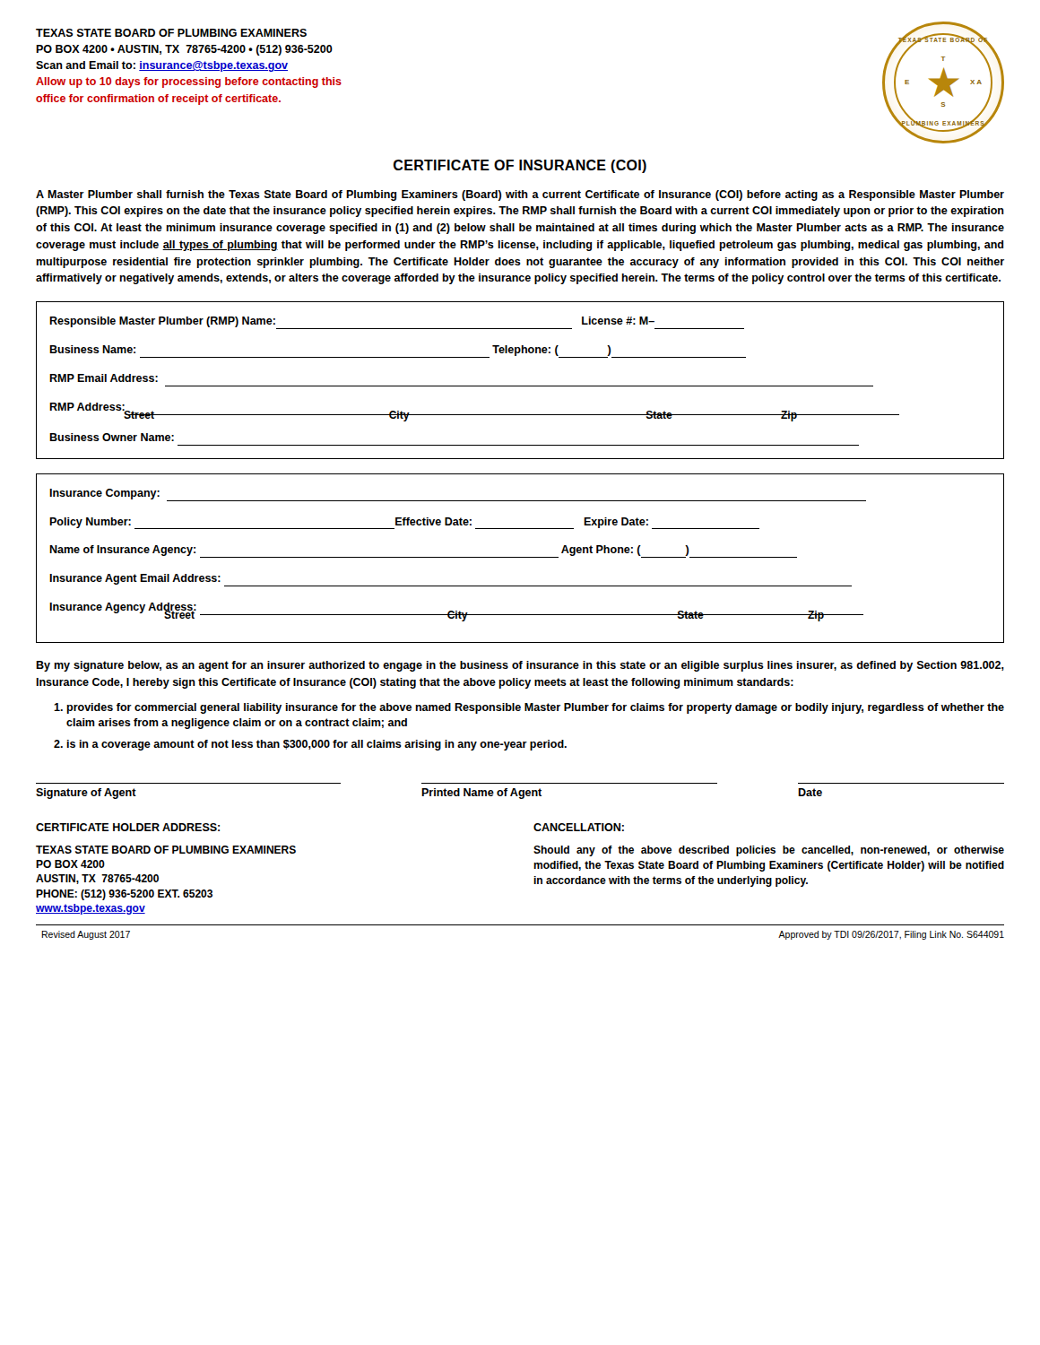TEXAS STATE BOARD OF PLUMBING EXAMINERS
PO BOX 4200 • AUSTIN, TX 78765-4200 • (512) 936-5200
Scan and Email to: insurance@tsbpe.texas.gov
Allow up to 10 days for processing before contacting this
office for confirmation of receipt of certificate.
TEXAS STATE BOARD OF
PLUMBING EXAMINERS
T
S
E
X A
★
CERTIFICATE OF INSURANCE (COI)
A Master Plumber shall furnish the Texas State Board of Plumbing Examiners (Board) with a current Certificate of Insurance (COI) before acting as a Responsible Master Plumber (RMP). This COI expires on the date that the insurance policy specified herein expires. The RMP shall furnish the Board with a current COI immediately upon or prior to the expiration of this COI. At least the minimum insurance coverage specified in (1) and (2) below shall be maintained at all times during which the Master Plumber acts as a RMP. The insurance coverage must include all types of plumbing that will be performed under the RMP’s license, including if applicable, liquefied petroleum gas plumbing, medical gas plumbing, and multipurpose residential fire protection sprinkler plumbing. The Certificate Holder does not guarantee the accuracy of any information provided in this COI. This COI neither affirmatively or negatively amends, extends, or alters the coverage afforded by the insurance policy specified herein. The terms of the policy control over the terms of this certificate.
Responsible Master Plumber (RMP) Name: License #: M–
Business Name: Telephone: ( )
RMP Email Address:
RMP Address:
Street City State Zip
Business Owner Name:
Insurance Company:
Policy Number: Effective Date: Expire Date:
Name of Insurance Agency: Agent Phone: ( )
Insurance Agent Email Address:
Insurance Agency Address:
Street City State Zip
By my signature below, as an agent for an insurer authorized to engage in the business of insurance in this state or an eligible surplus lines insurer, as defined by Section 981.002, Insurance Code, I hereby sign this Certificate of Insurance (COI) stating that the above policy meets at least the following minimum standards:
provides for commercial general liability insurance for the above named Responsible Master Plumber for claims for property damage or bodily injury, regardless of whether the claim arises from a negligence claim or on a contract claim; and
is in a coverage amount of not less than $300,000 for all claims arising in any one-year period.
Signature of Agent
Printed Name of Agent
Date
CERTIFICATE HOLDER ADDRESS:
TEXAS STATE BOARD OF PLUMBING EXAMINERS
PO BOX 4200
AUSTIN, TX 78765-4200
PHONE: (512) 936-5200 EXT. 65203
www.tsbpe.texas.gov
CANCELLATION:
Should any of the above described policies be cancelled, non-renewed, or otherwise modified, the Texas State Board of Plumbing Examiners (Certificate Holder) will be notified in accordance with the terms of the underlying policy.
Revised August 2017
Approved by TDI 09/26/2017, Filing Link No. S644091